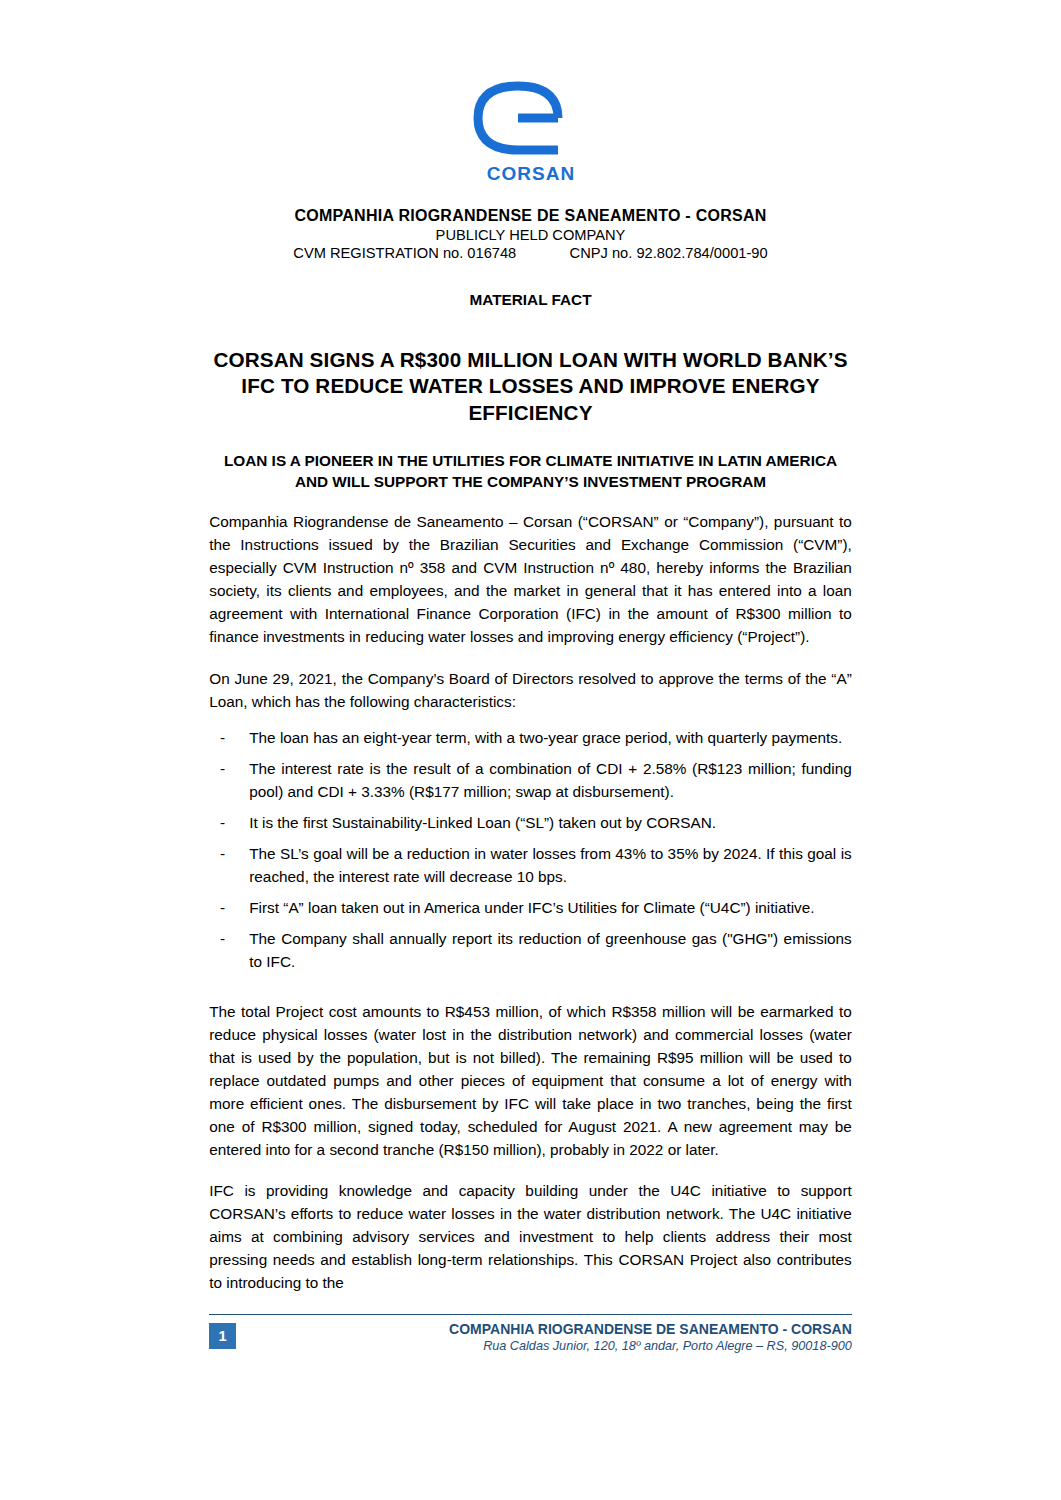CORSAN
COMPANHIA RIOGRANDENSE DE SANEAMENTO - CORSAN
PUBLICLY HELD COMPANY
CVM REGISTRATION no. 016748 CNPJ no. 92.802.784/0001-90
MATERIAL FACT
CORSAN SIGNS A R$300 MILLION LOAN WITH WORLD BANK’S IFC TO REDUCE WATER LOSSES AND IMPROVE ENERGY EFFICIENCY
LOAN IS A PIONEER IN THE UTILITIES FOR CLIMATE INITIATIVE IN LATIN AMERICA AND WILL SUPPORT THE COMPANY’S INVESTMENT PROGRAM
Companhia Riograndense de Saneamento – Corsan (“CORSAN” or “Company”), pursuant to the Instructions issued by the Brazilian Securities and Exchange Commission (“CVM”), especially CVM Instruction nº 358 and CVM Instruction nº 480, hereby informs the Brazilian society, its clients and employees, and the market in general that it has entered into a loan agreement with International Finance Corporation (IFC) in the amount of R$300 million to finance investments in reducing water losses and improving energy efficiency (“Project”).
On June 29, 2021, the Company’s Board of Directors resolved to approve the terms of the “A” Loan, which has the following characteristics:
The loan has an eight-year term, with a two-year grace period, with quarterly payments.
The interest rate is the result of a combination of CDI + 2.58% (R$123 million; funding pool) and CDI + 3.33% (R$177 million; swap at disbursement).
It is the first Sustainability-Linked Loan (“SL”) taken out by CORSAN.
The SL’s goal will be a reduction in water losses from 43% to 35% by 2024. If this goal is reached, the interest rate will decrease 10 bps.
First “A” loan taken out in America under IFC’s Utilities for Climate (“U4C”) initiative.
The Company shall annually report its reduction of greenhouse gas ("GHG") emissions to IFC.
The total Project cost amounts to R$453 million, of which R$358 million will be earmarked to reduce physical losses (water lost in the distribution network) and commercial losses (water that is used by the population, but is not billed). The remaining R$95 million will be used to replace outdated pumps and other pieces of equipment that consume a lot of energy with more efficient ones. The disbursement by IFC will take place in two tranches, being the first one of R$300 million, signed today, scheduled for August 2021. A new agreement may be entered into for a second tranche (R$150 million), probably in 2022 or later.
IFC is providing knowledge and capacity building under the U4C initiative to support CORSAN’s efforts to reduce water losses in the water distribution network. The U4C initiative aims at combining advisory services and investment to help clients address their most pressing needs and establish long-term relationships. This CORSAN Project also contributes to introducing to the
1
COMPANHIA RIOGRANDENSE DE SANEAMENTO - CORSAN
Rua Caldas Junior, 120, 18º andar, Porto Alegre – RS, 90018-900